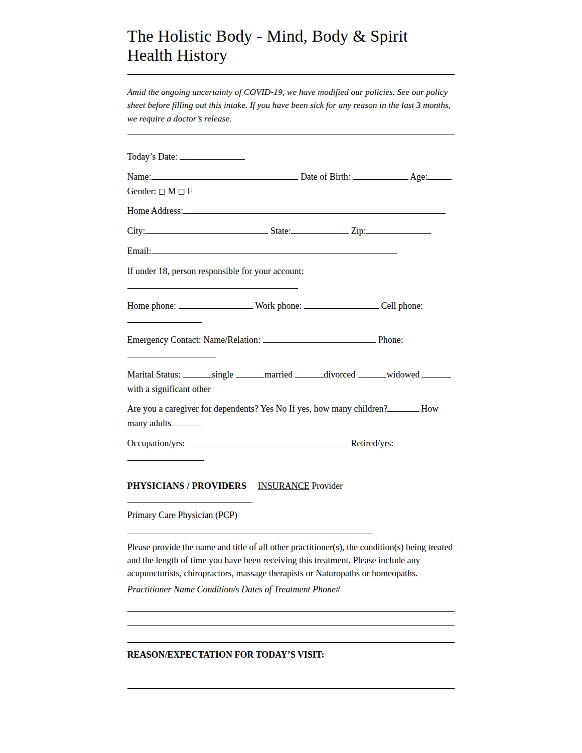The Holistic Body - Mind, Body & Spirit Health History
Amid the ongoing uncertainty of COVID-19, we have modified our policies. See our policy sheet before filling out this intake. If you have been sick for any reason in the last 3 months, we require a doctor’s release.
Today’s Date:
Name: Date of Birth: Age: Gender: □ M □ F
Home Address:
City: State: Zip:
Email:
If under 18, person responsible for your account:
Home phone: Work phone: Cell phone:
Emergency Contact: Name/Relation: Phone:
Marital Status: single married divorced widowed with a significant other
Are you a caregiver for dependents? Yes No If yes, how many children? How many adults
Occupation/yrs: Retired/yrs:
PHYSICIANS / PROVIDERS INSURANCE Provider
Primary Care Physician (PCP)
Please provide the name and title of all other practitioner(s), the condition(s) being treated and the length of time you have been receiving this treatment. Please include any acupuncturists, chiropractors, massage therapists or Naturopaths or homeopaths.
Practitioner Name Condition/s Dates of Treatment Phone#
REASON/EXPECTATION FOR TODAY’S VISIT: